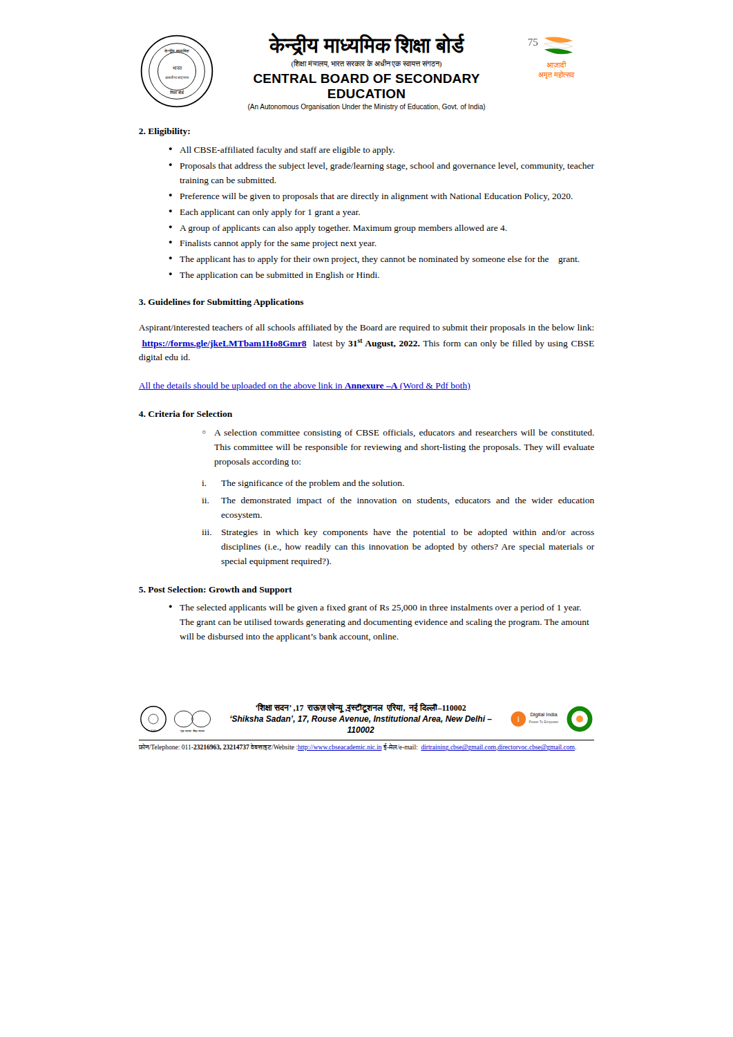केन्द्रीय माध्यमिक शिक्षा बोर्ड
(शिक्षा मंत्रालय, भारत सरकार के अधीन एक स्वायत्त संगठन)
CENTRAL BOARD OF SECONDARY EDUCATION
(An Autonomous Organisation Under the Ministry of Education, Govt. of India)
2. Eligibility:
All CBSE-affiliated faculty and staff are eligible to apply.
Proposals that address the subject level, grade/learning stage, school and governance level, community, teacher training can be submitted.
Preference will be given to proposals that are directly in alignment with National Education Policy, 2020.
Each applicant can only apply for 1 grant a year.
A group of applicants can also apply together. Maximum group members allowed are 4.
Finalists cannot apply for the same project next year.
The applicant has to apply for their own project, they cannot be nominated by someone else for the grant.
The application can be submitted in English or Hindi.
3. Guidelines for Submitting Applications
Aspirant/interested teachers of all schools affiliated by the Board are required to submit their proposals in the below link: https://forms.gle/jkeLMTbam1Ho8Gmr8 latest by 31st August, 2022. This form can only be filled by using CBSE digital edu id.
All the details should be uploaded on the above link in Annexure –A (Word & Pdf both)
4. Criteria for Selection
A selection committee consisting of CBSE officials, educators and researchers will be constituted. This committee will be responsible for reviewing and short-listing the proposals. They will evaluate proposals according to:
The significance of the problem and the solution.
The demonstrated impact of the innovation on students, educators and the wider education ecosystem.
Strategies in which key components have the potential to be adopted within and/or across disciplines (i.e., how readily can this innovation be adopted by others? Are special materials or special equipment required?).
5. Post Selection: Growth and Support
The selected applicants will be given a fixed grant of Rs 25,000 in three instalments over a period of 1 year. The grant can be utilised towards generating and documenting evidence and scaling the program. The amount will be disbursed into the applicant’s bank account, online.
‘शिक्षा सदन’ ,17 राऊज़ एवेन्यू ,इंस्टीटूशनल एरिया, नई दिल्ली–110002
‘Shiksha Sadan’, 17, Rouse Avenue, Institutional Area, New Delhi – 110002
फ़ोन/Telephone: 011-23216963, 23214737 वेबसाइट/Website :http://www.cbseacademic.nic.in ई-मेल/e-mail: dirtraining.cbse@gmail.com,directorvoc.cbse@gmail.com.